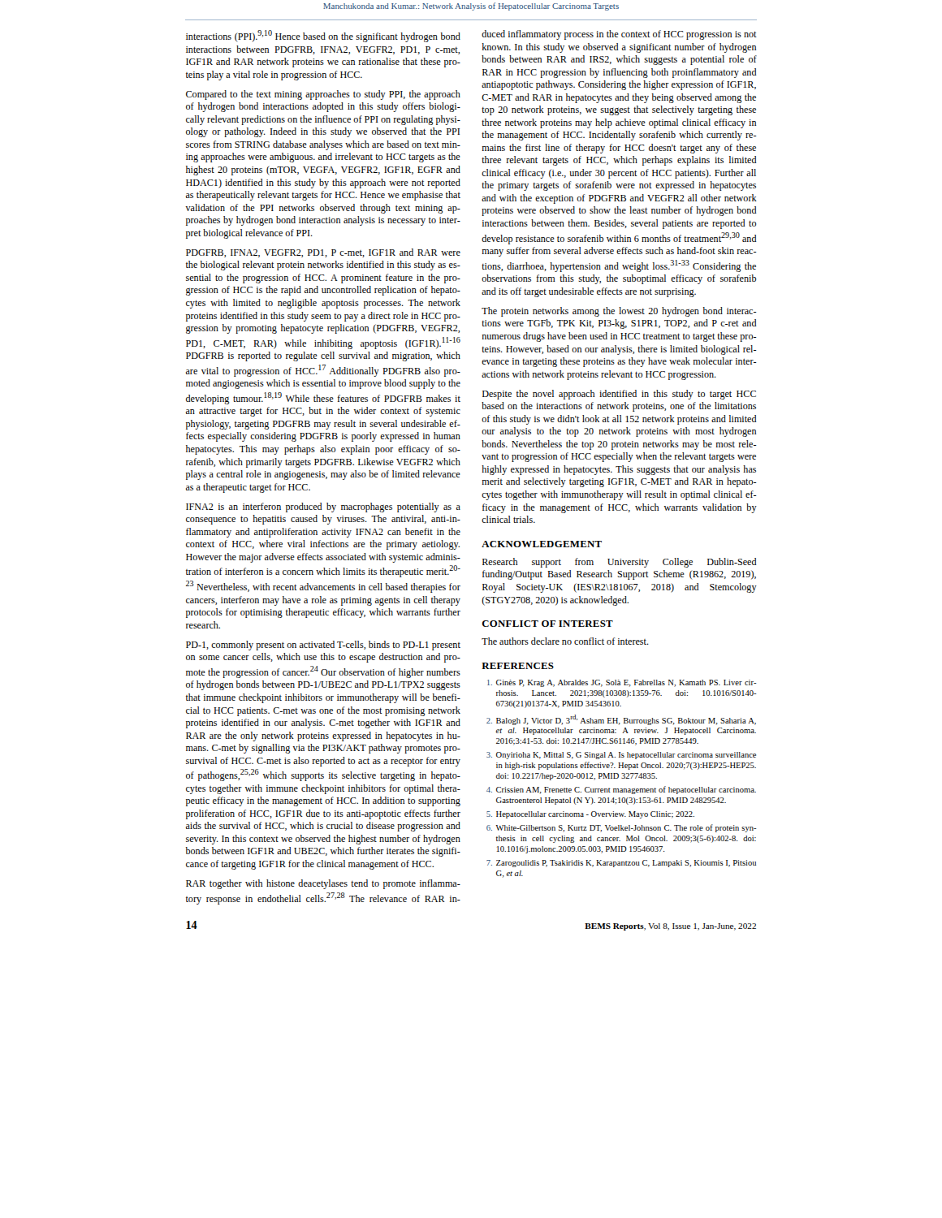Manchukonda and Kumar.: Network Analysis of Hepatocellular Carcinoma Targets
interactions (PPI).9,10 Hence based on the significant hydrogen bond interactions between PDGFRB, IFNA2, VEGFR2, PD1, P c-met, IGF1R and RAR network proteins we can rationalise that these proteins play a vital role in progression of HCC.
Compared to the text mining approaches to study PPI, the approach of hydrogen bond interactions adopted in this study offers biologically relevant predictions on the influence of PPI on regulating physiology or pathology. Indeed in this study we observed that the PPI scores from STRING database analyses which are based on text mining approaches were ambiguous. and irrelevant to HCC targets as the highest 20 proteins (mTOR, VEGFA, VEGFR2, IGF1R, EGFR and HDAC1) identified in this study by this approach were not reported as therapeutically relevant targets for HCC. Hence we emphasise that validation of the PPI networks observed through text mining approaches by hydrogen bond interaction analysis is necessary to interpret biological relevance of PPI.
PDGFRB, IFNA2, VEGFR2, PD1, P c-met, IGF1R and RAR were the biological relevant protein networks identified in this study as essential to the progression of HCC. A prominent feature in the progression of HCC is the rapid and uncontrolled replication of hepatocytes with limited to negligible apoptosis processes. The network proteins identified in this study seem to pay a direct role in HCC progression by promoting hepatocyte replication (PDGFRB, VEGFR2, PD1, C-MET, RAR) while inhibiting apoptosis (IGF1R).11-16 PDGFRB is reported to regulate cell survival and migration, which are vital to progression of HCC.17 Additionally PDGFRB also promoted angiogenesis which is essential to improve blood supply to the developing tumour.18,19 While these features of PDGFRB makes it an attractive target for HCC, but in the wider context of systemic physiology, targeting PDGFRB may result in several undesirable effects especially considering PDGFRB is poorly expressed in human hepatocytes. This may perhaps also explain poor efficacy of sorafenib, which primarily targets PDGFRB. Likewise VEGFR2 which plays a central role in angiogenesis, may also be of limited relevance as a therapeutic target for HCC.
IFNA2 is an interferon produced by macrophages potentially as a consequence to hepatitis caused by viruses. The antiviral, anti-inflammatory and antiproliferation activity IFNA2 can benefit in the context of HCC, where viral infections are the primary aetiology. However the major adverse effects associated with systemic administration of interferon is a concern which limits its therapeutic merit.20-23 Nevertheless, with recent advancements in cell based therapies for cancers, interferon may have a role as priming agents in cell therapy protocols for optimising therapeutic efficacy, which warrants further research.
PD-1, commonly present on activated T-cells, binds to PD-L1 present on some cancer cells, which use this to escape destruction and promote the progression of cancer.24 Our observation of higher numbers of hydrogen bonds between PD-1/UBE2C and PD-L1/TPX2 suggests that immune checkpoint inhibitors or immunotherapy will be beneficial to HCC patients. C-met was one of the most promising network proteins identified in our analysis. C-met together with IGF1R and RAR are the only network proteins expressed in hepatocytes in humans. C-met by signalling via the PI3K/AKT pathway promotes pro-survival of HCC. C-met is also reported to act as a receptor for entry of pathogens,25,26 which supports its selective targeting in hepatocytes together with immune checkpoint inhibitors for optimal therapeutic efficacy in the management of HCC. In addition to supporting proliferation of HCC, IGF1R due to its anti-apoptotic effects further aids the survival of HCC, which is crucial to disease progression and severity. In this context we observed the highest number of hydrogen bonds between IGF1R and UBE2C, which further iterates the significance of targeting IGF1R for the clinical management of HCC.
RAR together with histone deacetylases tend to promote inflammatory response in endothelial cells.27,28 The relevance of RAR induced inflammatory process in the context of HCC progression is not known. In this study we observed a significant number of hydrogen bonds between RAR and IRS2, which suggests a potential role of RAR in HCC progression by influencing both proinflammatory and antiapoptotic pathways. Considering the higher expression of IGF1R, C-MET and RAR in hepatocytes and they being observed among the top 20 network proteins, we suggest that selectively targeting these three network proteins may help achieve optimal clinical efficacy in the management of HCC. Incidentally sorafenib which currently remains the first line of therapy for HCC doesn't target any of these three relevant targets of HCC, which perhaps explains its limited clinical efficacy (i.e., under 30 percent of HCC patients). Further all the primary targets of sorafenib were not expressed in hepatocytes and with the exception of PDGFRB and VEGFR2 all other network proteins were observed to show the least number of hydrogen bond interactions between them. Besides, several patients are reported to develop resistance to sorafenib within 6 months of treatment29,30 and many suffer from several adverse effects such as hand-foot skin reactions, diarrhoea, hypertension and weight loss.31-33 Considering the observations from this study, the suboptimal efficacy of sorafenib and its off target undesirable effects are not surprising.
The protein networks among the lowest 20 hydrogen bond interactions were TGFb, TPK Kit, PI3-kg, S1PR1, TOP2, and P c-ret and numerous drugs have been used in HCC treatment to target these proteins. However, based on our analysis, there is limited biological relevance in targeting these proteins as they have weak molecular interactions with network proteins relevant to HCC progression.
Despite the novel approach identified in this study to target HCC based on the interactions of network proteins, one of the limitations of this study is we didn't look at all 152 network proteins and limited our analysis to the top 20 network proteins with most hydrogen bonds. Nevertheless the top 20 protein networks may be most relevant to progression of HCC especially when the relevant targets were highly expressed in hepatocytes. This suggests that our analysis has merit and selectively targeting IGF1R, C-MET and RAR in hepatocytes together with immunotherapy will result in optimal clinical efficacy in the management of HCC, which warrants validation by clinical trials.
Acknowledgement
Research support from University College Dublin-Seed funding/Output Based Research Support Scheme (R19862, 2019), Royal Society-UK (IES\R2\181067, 2018) and Stemcology (STGY2708, 2020) is acknowledged.
Conflict of Interest
The authors declare no conflict of interest.
References
Ginès P, Krag A, Abraldes JG, Solà E, Fabrellas N, Kamath PS. Liver cirrhosis. Lancet. 2021;398(10308):1359-76. doi: 10.1016/S0140-6736(21)01374-X, PMID 34543610.
Balogh J, Victor D, 3rd, Asham EH, Burroughs SG, Boktour M, Saharia A, et al. Hepatocellular carcinoma: A review. J Hepatocell Carcinoma. 2016;3:41-53. doi: 10.2147/JHC.S61146, PMID 27785449.
Onyirioha K, Mittal S, G Singal A. Is hepatocellular carcinoma surveillance in high-risk populations effective?. Hepat Oncol. 2020;7(3):HEP25-HEP25. doi: 10.2217/hep-2020-0012, PMID 32774835.
Crissien AM, Frenette C. Current management of hepatocellular carcinoma. Gastroenterol Hepatol (N Y). 2014;10(3):153-61. PMID 24829542.
Hepatocellular carcinoma - Overview. Mayo Clinic; 2022.
White-Gilbertson S, Kurtz DT, Voelkel-Johnson C. The role of protein synthesis in cell cycling and cancer. Mol Oncol. 2009;3(5-6):402-8. doi: 10.1016/j.molonc.2009.05.003, PMID 19546037.
Zarogoulidis P, Tsakiridis K, Karapantzou C, Lampaki S, Kioumis I, Pitsiou G, et al.
14 BEMS Reports, Vol 8, Issue 1, Jan-June, 2022